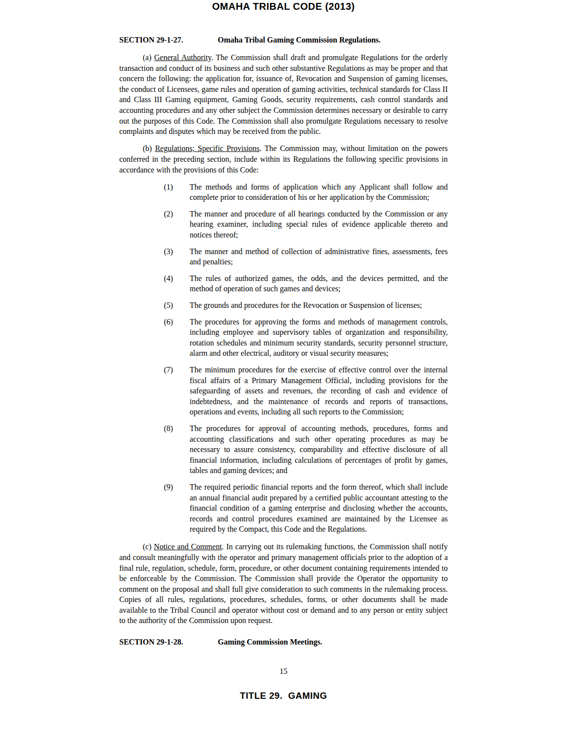OMAHA TRIBAL CODE (2013)
SECTION 29-1-27. Omaha Tribal Gaming Commission Regulations.
(a) General Authority. The Commission shall draft and promulgate Regulations for the orderly transaction and conduct of its business and such other substantive Regulations as may be proper and that concern the following: the application for, issuance of, Revocation and Suspension of gaming licenses, the conduct of Licensees, game rules and operation of gaming activities, technical standards for Class II and Class III Gaming equipment, Gaming Goods, security requirements, cash control standards and accounting procedures and any other subject the Commission determines necessary or desirable to carry out the purposes of this Code. The Commission shall also promulgate Regulations necessary to resolve complaints and disputes which may be received from the public.
(b) Regulations; Specific Provisions. The Commission may, without limitation on the powers conferred in the preceding section, include within its Regulations the following specific provisions in accordance with the provisions of this Code:
(1) The methods and forms of application which any Applicant shall follow and complete prior to consideration of his or her application by the Commission;
(2) The manner and procedure of all hearings conducted by the Commission or any hearing examiner, including special rules of evidence applicable thereto and notices thereof;
(3) The manner and method of collection of administrative fines, assessments, fees and penalties;
(4) The rules of authorized games, the odds, and the devices permitted, and the method of operation of such games and devices;
(5) The grounds and procedures for the Revocation or Suspension of licenses;
(6) The procedures for approving the forms and methods of management controls, including employee and supervisory tables of organization and responsibility, rotation schedules and minimum security standards, security personnel structure, alarm and other electrical, auditory or visual security measures;
(7) The minimum procedures for the exercise of effective control over the internal fiscal affairs of a Primary Management Official, including provisions for the safeguarding of assets and revenues, the recording of cash and evidence of indebtedness, and the maintenance of records and reports of transactions, operations and events, including all such reports to the Commission;
(8) The procedures for approval of accounting methods, procedures, forms and accounting classifications and such other operating procedures as may be necessary to assure consistency, comparability and effective disclosure of all financial information, including calculations of percentages of profit by games, tables and gaming devices; and
(9) The required periodic financial reports and the form thereof, which shall include an annual financial audit prepared by a certified public accountant attesting to the financial condition of a gaming enterprise and disclosing whether the accounts, records and control procedures examined are maintained by the Licensee as required by the Compact, this Code and the Regulations.
(c) Notice and Comment. In carrying out its rulemaking functions, the Commission shall notify and consult meaningfully with the operator and primary management officials prior to the adoption of a final rule, regulation, schedule, form, procedure, or other document containing requirements intended to be enforceable by the Commission. The Commission shall provide the Operator the opportunity to comment on the proposal and shall full give consideration to such comments in the rulemaking process. Copies of all rules, regulations, procedures, schedules, forms, or other documents shall be made available to the Tribal Council and operator without cost or demand and to any person or entity subject to the authority of the Commission upon request.
SECTION 29-1-28. Gaming Commission Meetings.
15
TITLE 29. GAMING